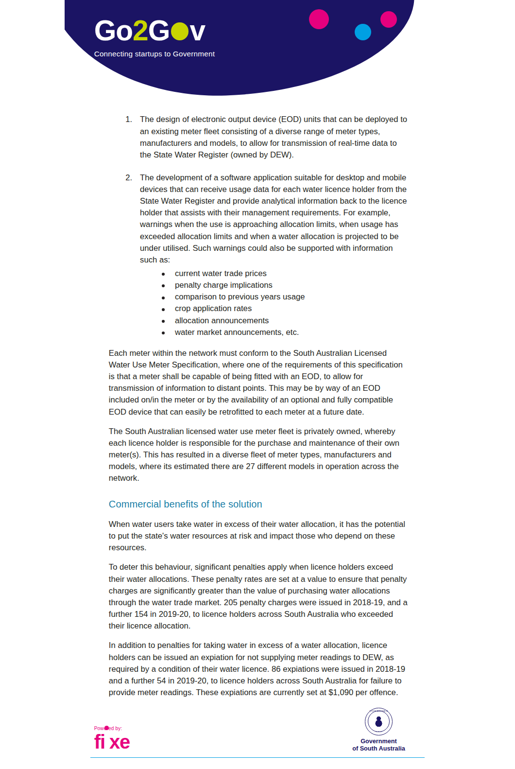Go 2 G v
Connecting startups to Government
The design of electronic output device (EOD) units that can be deployed to an existing meter fleet consisting of a diverse range of meter types, manufacturers and models, to allow for transmission of real-time data to the State Water Register (owned by DEW).
The development of a software application suitable for desktop and mobile devices that can receive usage data for each water licence holder from the State Water Register and provide analytical information back to the licence holder that assists with their management requirements. For example, warnings when the use is approaching allocation limits, when usage has exceeded allocation limits and when a water allocation is projected to be under utilised. Such warnings could also be supported with information such as:
current water trade prices
penalty charge implications
comparison to previous years usage
crop application rates
allocation announcements
water market announcements, etc.
Each meter within the network must conform to the South Australian Licensed Water Use Meter Specification, where one of the requirements of this specification is that a meter shall be capable of being fitted with an EOD, to allow for transmission of information to distant points. This may be by way of an EOD included on/in the meter or by the availability of an optional and fully compatible EOD device that can easily be retrofitted to each meter at a future date.
The South Australian licensed water use meter fleet is privately owned, whereby each licence holder is responsible for the purchase and maintenance of their own meter(s). This has resulted in a diverse fleet of meter types, manufacturers and models, where its estimated there are 27 different models in operation across the network.
Commercial benefits of the solution
When water users take water in excess of their water allocation, it has the potential to put the state's water resources at risk and impact those who depend on these resources.
To deter this behaviour, significant penalties apply when licence holders exceed their water allocations. These penalty rates are set at a value to ensure that penalty charges are significantly greater than the value of purchasing water allocations through the water trade market. 205 penalty charges were issued in 2018-19, and a further 154 in 2019-20, to licence holders across South Australia who exceeded their licence allocation.
In addition to penalties for taking water in excess of a water allocation, licence holders can be issued an expiation for not supplying meter readings to DEW, as required by a condition of their water licence. 86 expiations were issued in 2018-19 and a further 54 in 2019-20, to licence holders across South Australia for failure to provide meter readings. These expiations are currently set at $1,090 per offence.
Powered by:
fi xe
SOUTH AUSTRALIA ★ ★ ★
Government
of South Australia